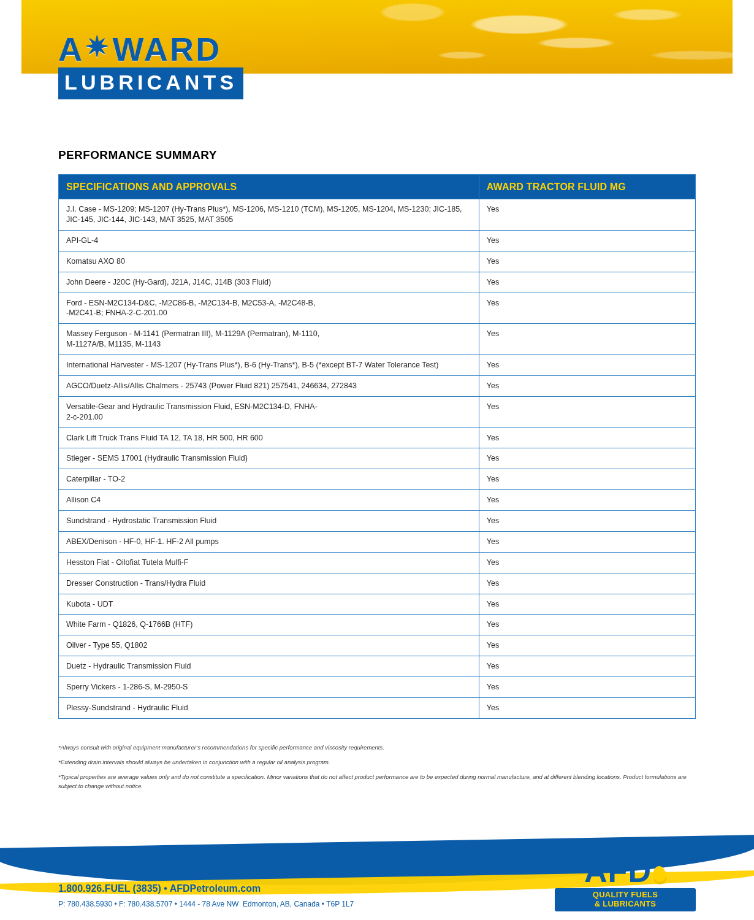A✷WARD
LUBRICANTS
PERFORMANCE SUMMARY
| SPECIFICATIONS AND APPROVALS | AWARD TRACTOR FLUID MG |
| --- | --- |
| J.I. Case - MS-1209; MS-1207 (Hy-Trans Plus*), MS-1206, MS-1210 (TCM), MS-1205, MS-1204, MS-1230; JIC-185, JIC-145, JIC-144, JIC-143, MAT 3525, MAT 3505 | Yes |
| API-GL-4 | Yes |
| Komatsu AXO 80 | Yes |
| John Deere - J20C (Hy-Gard), J21A, J14C, J14B (303 Fluid) | Yes |
| Ford - ESN-M2C134-D&C, -M2C86-B, -M2C134-B, M2C53-A, -M2C48-B, -M2C41-B; FNHA-2-C-201.00 | Yes |
| Massey Ferguson - M-1141 (Permatran III), M-1129A (Permatran), M-1110, M-1127A/B, M1135, M-1143 | Yes |
| International Harvester - MS-1207 (Hy-Trans Plus*), B-6 (Hy-Trans*), B-5 (*except BT-7 Water Tolerance Test) | Yes |
| AGCO/Duetz-Allis/Allis Chalmers - 25743 (Power Fluid 821) 257541, 246634, 272843 | Yes |
| Versatile-Gear and Hydraulic Transmission Fluid, ESN-M2C134-D, FNHA- 2-c-201.00 | Yes |
| Clark Lift Truck Trans Fluid TA 12, TA 18, HR 500, HR 600 | Yes |
| Stieger - SEMS 17001 (Hydraulic Transmission Fluid) | Yes |
| Caterpillar - TO-2 | Yes |
| Allison C4 | Yes |
| Sundstrand - Hydrostatic Transmission Fluid | Yes |
| ABEX/Denison - HF-0, HF-1. HF-2 All pumps | Yes |
| Hesston Fiat - Oilofiat Tutela Mulfi-F | Yes |
| Dresser Construction - Trans/Hydra Fluid | Yes |
| Kubota - UDT | Yes |
| White Farm - Q1826, Q-1766B (HTF) | Yes |
| Oilver - Type 55, Q1802 | Yes |
| Duetz - Hydraulic Transmission Fluid | Yes |
| Sperry Vickers - 1-286-S, M-2950-S | Yes |
| Plessy-Sundstrand - Hydraulic Fluid | Yes |
*Always consult with original equipment manufacturer’s recommendations for specific performance and viscosity requirements.
*Extending drain intervals should always be undertaken in conjunction with a regular oil analysis program.
*Typical properties are average values only and do not constitute a specification. Minor variations that do not affect product performance are to be expected during normal manufacture, and at different blending locations. Product formulations are subject to change without notice.
1.800.926.FUEL (3835) • AFDPetroleum.com
P: 780.438.5930 • F: 780.438.5707 • 1444 - 78 Ave NW Edmonton, AB, Canada • T6P 1L7
AFD
QUALITY FUELS
& LUBRICANTS